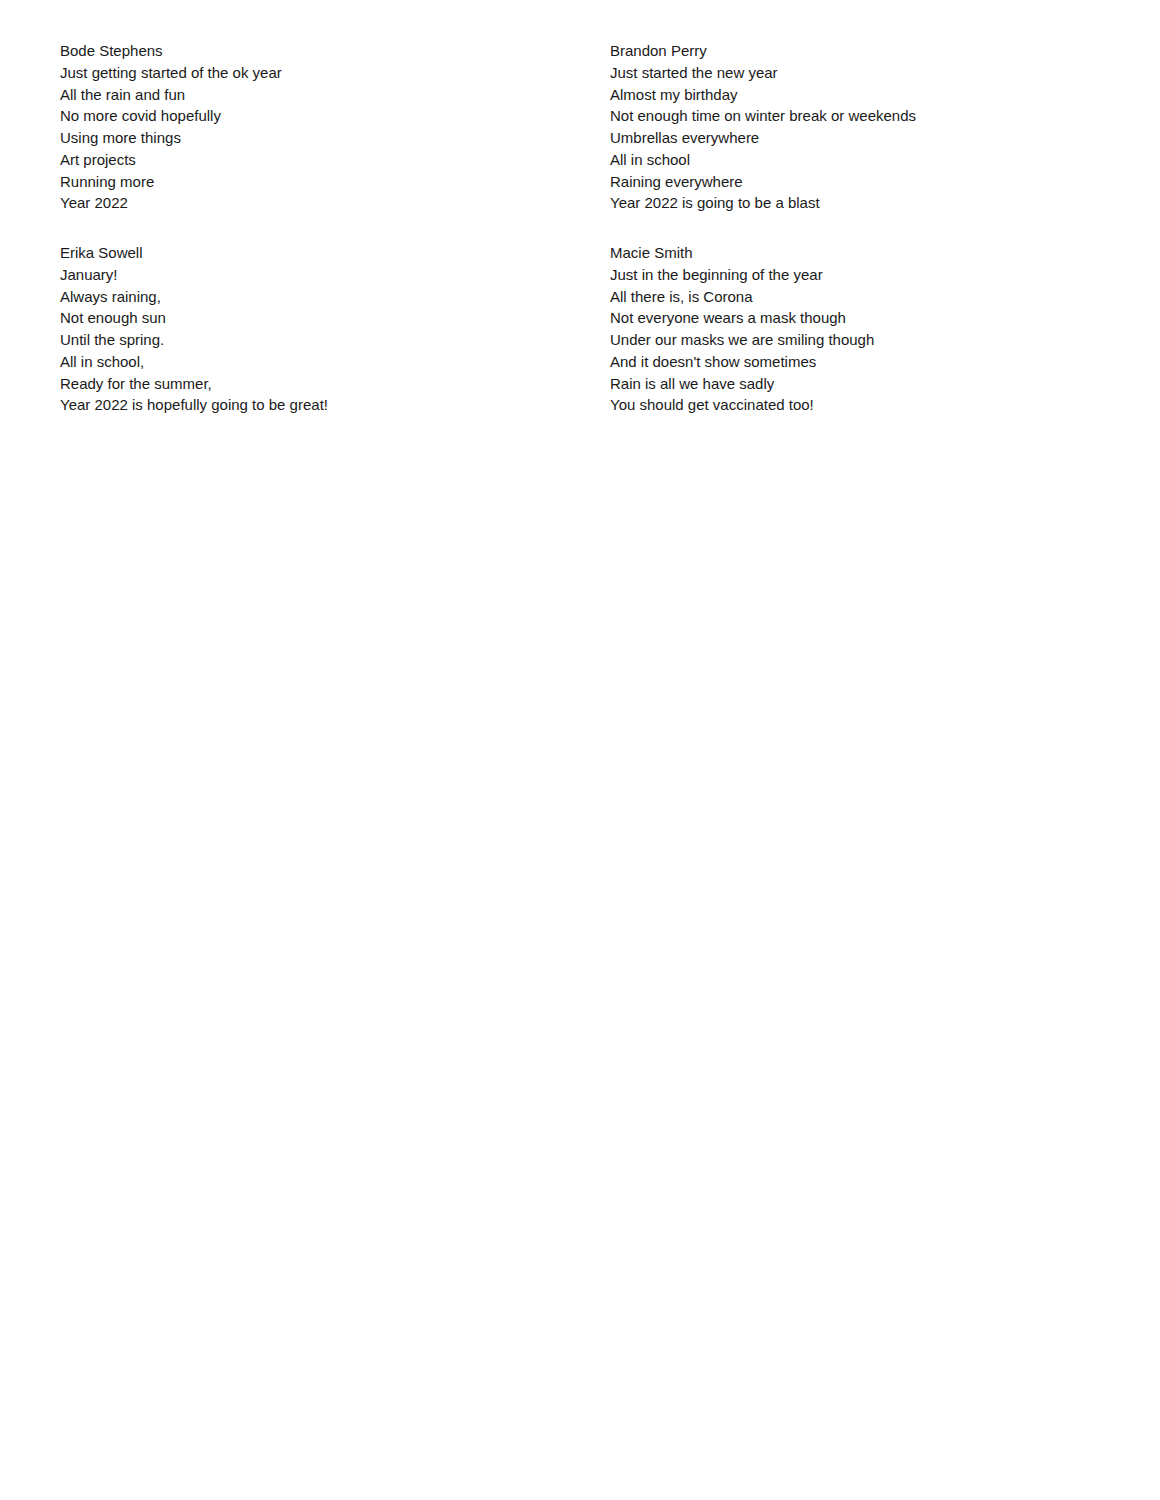Bode Stephens
Just getting started of the ok year
All the rain and fun
No more covid hopefully
Using more things
Art projects
Running more
Year 2022
Erika Sowell
January!
Always raining,
Not enough sun
Until the spring.
All in school,
Ready for the summer,
Year 2022 is hopefully going to be great!
Brandon Perry
Just started the new year
Almost my birthday
Not enough time on winter break or weekends
Umbrellas everywhere
All in school
Raining everywhere
Year 2022 is going to be a blast
Macie Smith
Just in the beginning of the year
All there is, is Corona
Not everyone wears a mask though
Under our masks we are smiling though
And it doesn't show sometimes
Rain is all we have sadly
You should get vaccinated too!